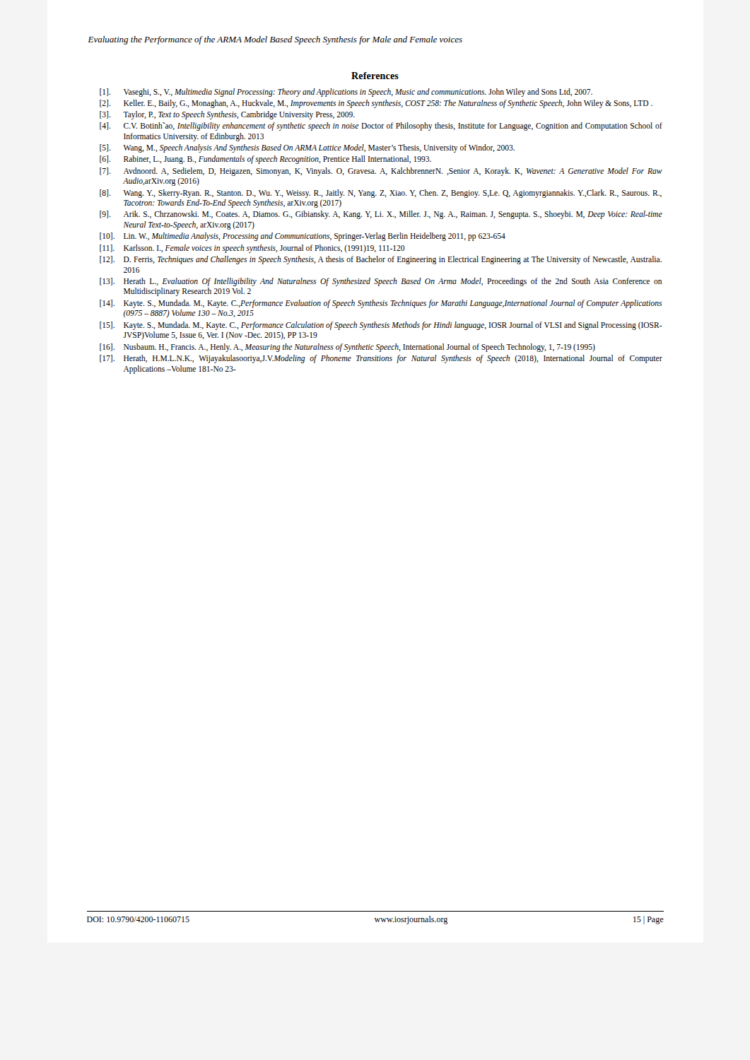Evaluating the Performance of the ARMA Model Based Speech Synthesis for Male and Female voices
References
[1]. Vaseghi, S., V., Multimedia Signal Processing: Theory and Applications in Speech, Music and communications. John Wiley and Sons Ltd, 2007.
[2]. Keller. E., Baily, G., Monaghan, A., Huckvale, M., Improvements in Speech synthesis, COST 258: The Naturalness of Synthetic Speech, John Wiley & Sons, LTD .
[3]. Taylor, P., Text to Speech Synthesis, Cambridge University Press, 2009.
[4]. C.V. Botinh˜ao, Intelligibility enhancement of synthetic speech in noise Doctor of Philosophy thesis, Institute for Language, Cognition and Computation School of Informatics University. of Edinburgh. 2013
[5]. Wang, M., Speech Analysis And Synthesis Based On ARMA Lattice Model, Master’s Thesis, University of Windor, 2003.
[6]. Rabiner, L., Juang. B., Fundamentals of speech Recognition, Prentice Hall International, 1993.
[7]. Avdnoord. A, Sedielem, D, Heigazen, Simonyan, K, Vinyals. O, Gravesa. A, KalchbrennerN. ,Senior A, Korayk. K, Wavenet: A Generative Model For Raw Audio, arXiv.org (2016)
[8]. Wang. Y., Skerry-Ryan. R., Stanton. D., Wu. Y., Weissy. R., Jaitly. N, Yang. Z, Xiao. Y, Chen. Z, Bengioy. S,Le. Q, Agiomyrgiannakis. Y.,Clark. R., Saurous. R., Tacotron: Towards End-To-End Speech Synthesis, arXiv.org (2017)
[9]. Arik. S., Chrzanowski. M., Coates. A, Diamos. G., Gibiansky. A, Kang. Y, Li. X., Miller. J., Ng. A., Raiman. J, Sengupta. S., Shoeybi. M, Deep Voice: Real-time Neural Text-to-Speech, arXiv.org (2017)
[10]. Lin. W., Multimedia Analysis, Processing and Communications, Springer-Verlag Berlin Heidelberg 2011, pp 623-654
[11]. Karlsson. I., Female voices in speech synthesis, Journal of Phonics, (1991)19, 111-120
[12]. D. Ferris, Techniques and Challenges in Speech Synthesis, A thesis of Bachelor of Engineering in Electrical Engineering at The University of Newcastle, Australia. 2016
[13]. Herath L., Evaluation Of Intelligibility And Naturalness Of Synthesized Speech Based On Arma Model, Proceedings of the 2nd South Asia Conference on Multidisciplinary Research 2019 Vol. 2
[14]. Kayte. S., Mundada. M., Kayte. C.,Performance Evaluation of Speech Synthesis Techniques for Marathi Language,International Journal of Computer Applications (0975 – 8887) Volume 130 – No.3, 2015
[15]. Kayte. S., Mundada. M., Kayte. C., Performance Calculation of Speech Synthesis Methods for Hindi language, IOSR Journal of VLSI and Signal Processing (IOSR-JVSP)Volume 5, Issue 6, Ver. I (Nov -Dec. 2015), PP 13-19
[16]. Nusbaum. H., Francis. A., Henly. A., Measuring the Naturalness of Synthetic Speech, International Journal of Speech Technology, 1, 7-19 (1995)
[17]. Herath, H.M.L.N.K., Wijayakulasooriya,J.V.Modeling of Phoneme Transitions for Natural Synthesis of Speech (2018), International Journal of Computer Applications –Volume 181-No 23-
DOI: 10.9790/4200-11060715 www.iosrjournals.org 15 | Page